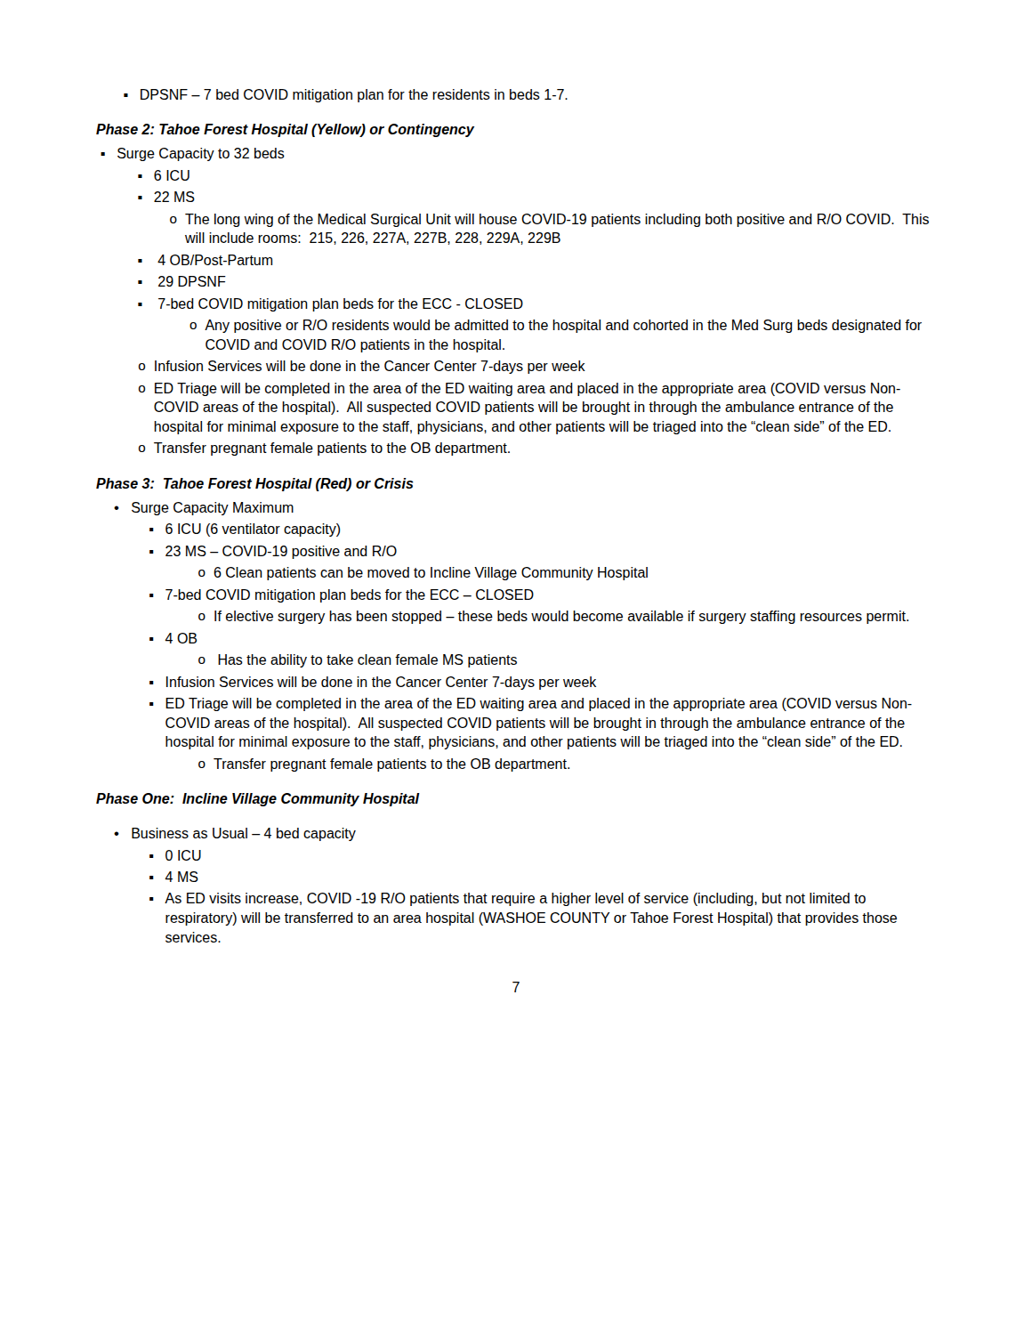DPSNF – 7 bed COVID mitigation plan for the residents in beds 1-7.
Phase 2: Tahoe Forest Hospital (Yellow) or Contingency
Surge Capacity to 32 beds
6 ICU
22 MS
The long wing of the Medical Surgical Unit will house COVID-19 patients including both positive and R/O COVID. This will include rooms: 215, 226, 227A, 227B, 228, 229A, 229B
4 OB/Post-Partum
29 DPSNF
7-bed COVID mitigation plan beds for the ECC - CLOSED
Any positive or R/O residents would be admitted to the hospital and cohorted in the Med Surg beds designated for COVID and COVID R/O patients in the hospital.
Infusion Services will be done in the Cancer Center 7-days per week
ED Triage will be completed in the area of the ED waiting area and placed in the appropriate area (COVID versus Non-COVID areas of the hospital). All suspected COVID patients will be brought in through the ambulance entrance of the hospital for minimal exposure to the staff, physicians, and other patients will be triaged into the “clean side” of the ED.
Transfer pregnant female patients to the OB department.
Phase 3: Tahoe Forest Hospital (Red) or Crisis
Surge Capacity Maximum
6 ICU (6 ventilator capacity)
23 MS – COVID-19 positive and R/O
6 Clean patients can be moved to Incline Village Community Hospital
7-bed COVID mitigation plan beds for the ECC – CLOSED
If elective surgery has been stopped – these beds would become available if surgery staffing resources permit.
4 OB
Has the ability to take clean female MS patients
Infusion Services will be done in the Cancer Center 7-days per week
ED Triage will be completed in the area of the ED waiting area and placed in the appropriate area (COVID versus Non-COVID areas of the hospital). All suspected COVID patients will be brought in through the ambulance entrance of the hospital for minimal exposure to the staff, physicians, and other patients will be triaged into the “clean side” of the ED.
Transfer pregnant female patients to the OB department.
Phase One: Incline Village Community Hospital
Business as Usual – 4 bed capacity
0 ICU
4 MS
As ED visits increase, COVID -19 R/O patients that require a higher level of service (including, but not limited to respiratory) will be transferred to an area hospital (WASHOE COUNTY or Tahoe Forest Hospital) that provides those services.
7